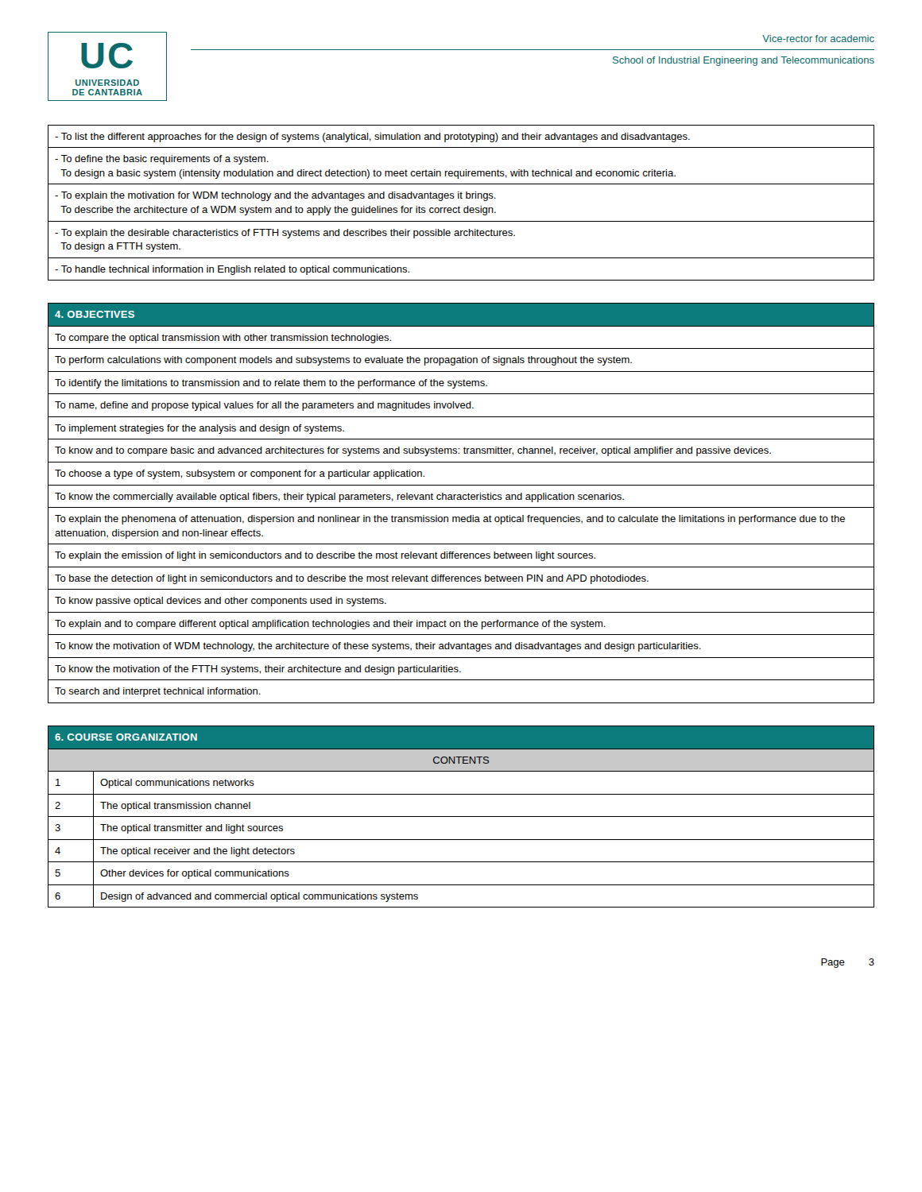UC
UNIVERSIDAD
DE CANTABRIA
Vice-rector for academic
School of Industrial Engineering and Telecommunications
| - To list the different approaches for the design of systems (analytical, simulation and prototyping) and their advantages and disadvantages. |
| - To define the basic requirements of a system. To design a basic system (intensity modulation and direct detection) to meet certain requirements, with technical and economic criteria. |
| - To explain the motivation for WDM technology and the advantages and disadvantages it brings. To describe the architecture of a WDM system and to apply the guidelines for its correct design. |
| - To explain the desirable characteristics of FTTH systems and describes their possible architectures. To design a FTTH system. |
| - To handle technical information in English related to optical communications. |
| 4. OBJECTIVES |
| To compare the optical transmission with other transmission technologies. |
| To perform calculations with component models and subsystems to evaluate the propagation of signals throughout the system. |
| To identify the limitations to transmission and to relate them to the performance of the systems. |
| To name, define and propose typical values for all the parameters and magnitudes involved. |
| To implement strategies for the analysis and design of systems. |
| To know and to compare basic and advanced architectures for systems and subsystems: transmitter, channel, receiver, optical amplifier and passive devices. |
| To choose a type of system, subsystem or component for a particular application. |
| To know the commercially available optical fibers, their typical parameters, relevant characteristics and application scenarios. |
| To explain the phenomena of attenuation, dispersion and nonlinear in the transmission media at optical frequencies, and to calculate the limitations in performance due to the attenuation, dispersion and non-linear effects. |
| To explain the emission of light in semiconductors and to describe the most relevant differences between light sources. |
| To base the detection of light in semiconductors and to describe the most relevant differences between PIN and APD photodiodes. |
| To know passive optical devices and other components used in systems. |
| To explain and to compare different optical amplification technologies and their impact on the performance of the system. |
| To know the motivation of WDM technology, the architecture of these systems, their advantages and disadvantages and design particularities. |
| To know the motivation of the FTTH systems, their architecture and design particularities. |
| To search and interpret technical information. |
| 6. COURSE ORGANIZATION |
| CONTENTS |
| 1 | Optical communications networks |
| 2 | The optical transmission channel |
| 3 | The optical transmitter and light sources |
| 4 | The optical receiver and the light detectors |
| 5 | Other devices for optical communications |
| 6 | Design of advanced and commercial optical communications systems |
Page3